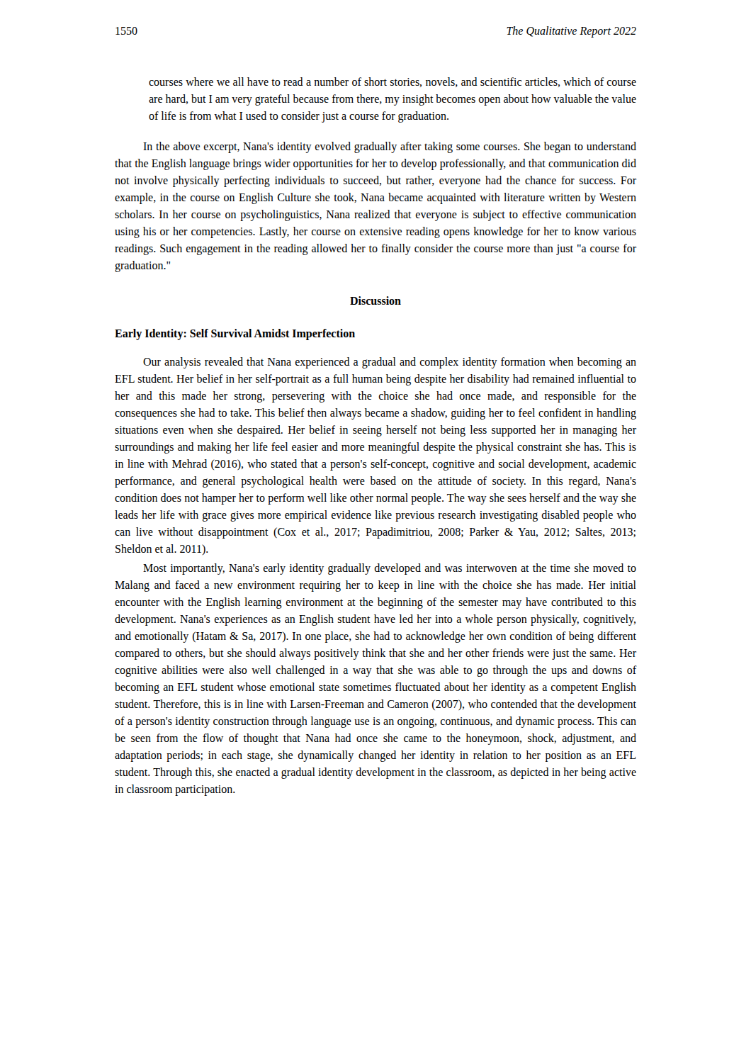1550 The Qualitative Report 2022
courses where we all have to read a number of short stories, novels, and scientific articles, which of course are hard, but I am very grateful because from there, my insight becomes open about how valuable the value of life is from what I used to consider just a course for graduation.
In the above excerpt, Nana's identity evolved gradually after taking some courses. She began to understand that the English language brings wider opportunities for her to develop professionally, and that communication did not involve physically perfecting individuals to succeed, but rather, everyone had the chance for success. For example, in the course on English Culture she took, Nana became acquainted with literature written by Western scholars. In her course on psycholinguistics, Nana realized that everyone is subject to effective communication using his or her competencies. Lastly, her course on extensive reading opens knowledge for her to know various readings. Such engagement in the reading allowed her to finally consider the course more than just "a course for graduation."
Discussion
Early Identity: Self Survival Amidst Imperfection
Our analysis revealed that Nana experienced a gradual and complex identity formation when becoming an EFL student. Her belief in her self-portrait as a full human being despite her disability had remained influential to her and this made her strong, persevering with the choice she had once made, and responsible for the consequences she had to take. This belief then always became a shadow, guiding her to feel confident in handling situations even when she despaired. Her belief in seeing herself not being less supported her in managing her surroundings and making her life feel easier and more meaningful despite the physical constraint she has. This is in line with Mehrad (2016), who stated that a person's self-concept, cognitive and social development, academic performance, and general psychological health were based on the attitude of society. In this regard, Nana's condition does not hamper her to perform well like other normal people. The way she sees herself and the way she leads her life with grace gives more empirical evidence like previous research investigating disabled people who can live without disappointment (Cox et al., 2017; Papadimitriou, 2008; Parker & Yau, 2012; Saltes, 2013; Sheldon et al. 2011).
Most importantly, Nana's early identity gradually developed and was interwoven at the time she moved to Malang and faced a new environment requiring her to keep in line with the choice she has made. Her initial encounter with the English learning environment at the beginning of the semester may have contributed to this development. Nana's experiences as an English student have led her into a whole person physically, cognitively, and emotionally (Hatam & Sa, 2017). In one place, she had to acknowledge her own condition of being different compared to others, but she should always positively think that she and her other friends were just the same. Her cognitive abilities were also well challenged in a way that she was able to go through the ups and downs of becoming an EFL student whose emotional state sometimes fluctuated about her identity as a competent English student. Therefore, this is in line with Larsen-Freeman and Cameron (2007), who contended that the development of a person's identity construction through language use is an ongoing, continuous, and dynamic process. This can be seen from the flow of thought that Nana had once she came to the honeymoon, shock, adjustment, and adaptation periods; in each stage, she dynamically changed her identity in relation to her position as an EFL student. Through this, she enacted a gradual identity development in the classroom, as depicted in her being active in classroom participation.